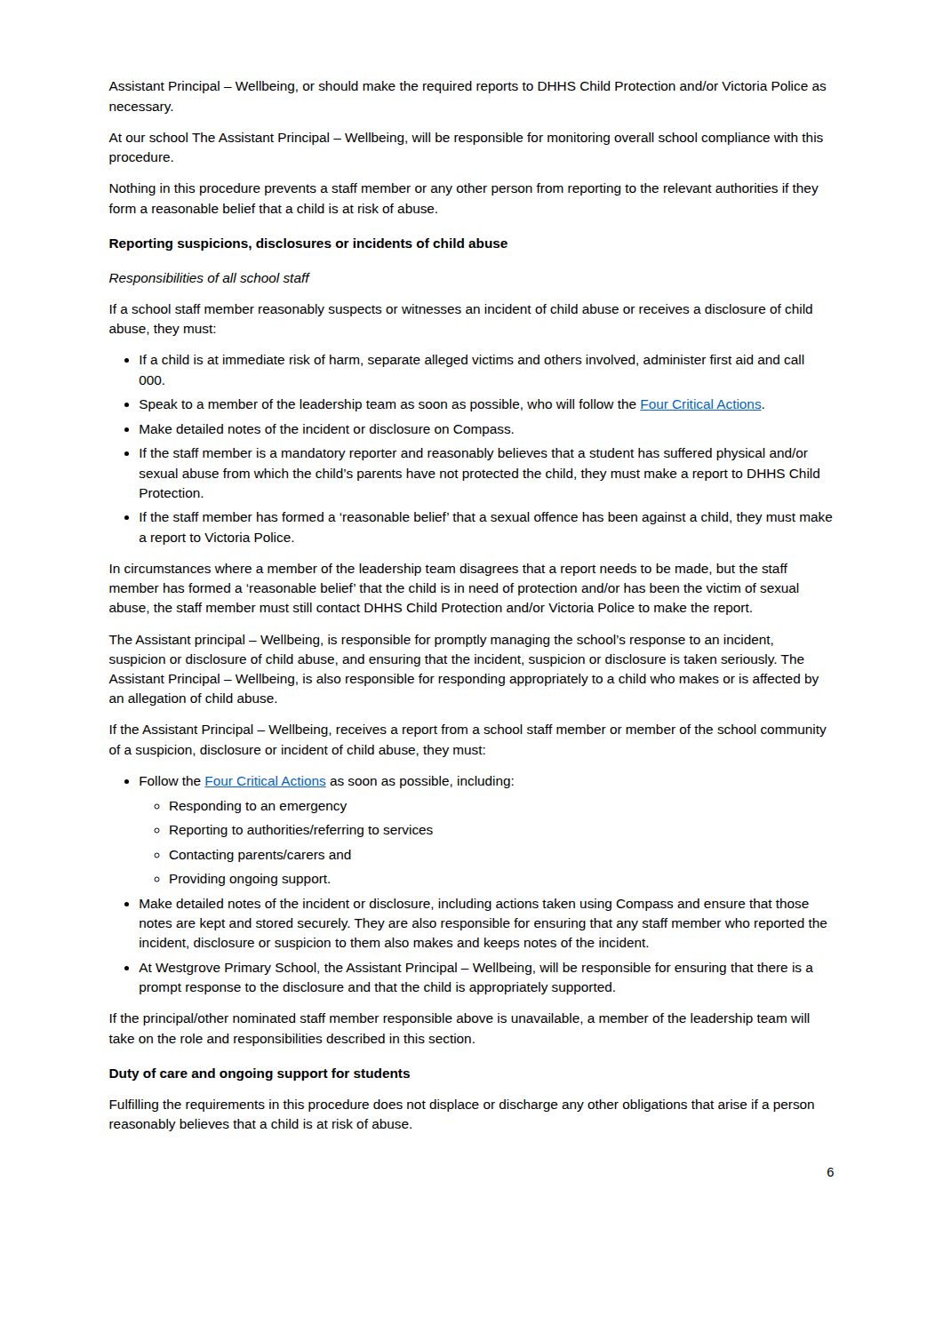Assistant Principal – Wellbeing, or should make the required reports to DHHS Child Protection and/or Victoria Police as necessary.
At our school The Assistant Principal – Wellbeing, will be responsible for monitoring overall school compliance with this procedure.
Nothing in this procedure prevents a staff member or any other person from reporting to the relevant authorities if they form a reasonable belief that a child is at risk of abuse.
Reporting suspicions, disclosures or incidents of child abuse
Responsibilities of all school staff
If a school staff member reasonably suspects or witnesses an incident of child abuse or receives a disclosure of child abuse, they must:
If a child is at immediate risk of harm, separate alleged victims and others involved, administer first aid and call 000.
Speak to a member of the leadership team as soon as possible, who will follow the Four Critical Actions.
Make detailed notes of the incident or disclosure on Compass.
If the staff member is a mandatory reporter and reasonably believes that a student has suffered physical and/or sexual abuse from which the child’s parents have not protected the child, they must make a report to DHHS Child Protection.
If the staff member has formed a ‘reasonable belief’ that a sexual offence has been against a child, they must make a report to Victoria Police.
In circumstances where a member of the leadership team disagrees that a report needs to be made, but the staff member has formed a ‘reasonable belief’ that the child is in need of protection and/or has been the victim of sexual abuse, the staff member must still contact DHHS Child Protection and/or Victoria Police to make the report.
The Assistant principal – Wellbeing, is responsible for promptly managing the school’s response to an incident, suspicion or disclosure of child abuse, and ensuring that the incident, suspicion or disclosure is taken seriously. The Assistant Principal – Wellbeing, is also responsible for responding appropriately to a child who makes or is affected by an allegation of child abuse.
If the Assistant Principal – Wellbeing, receives a report from a school staff member or member of the school community of a suspicion, disclosure or incident of child abuse, they must:
Follow the Four Critical Actions as soon as possible, including:
Responding to an emergency
Reporting to authorities/referring to services
Contacting parents/carers and
Providing ongoing support.
Make detailed notes of the incident or disclosure, including actions taken using Compass and ensure that those notes are kept and stored securely. They are also responsible for ensuring that any staff member who reported the incident, disclosure or suspicion to them also makes and keeps notes of the incident.
At Westgrove Primary School, the Assistant Principal – Wellbeing, will be responsible for ensuring that there is a prompt response to the disclosure and that the child is appropriately supported.
If the principal/other nominated staff member responsible above is unavailable, a member of the leadership team will take on the role and responsibilities described in this section.
Duty of care and ongoing support for students
Fulfilling the requirements in this procedure does not displace or discharge any other obligations that arise if a person reasonably believes that a child is at risk of abuse.
6